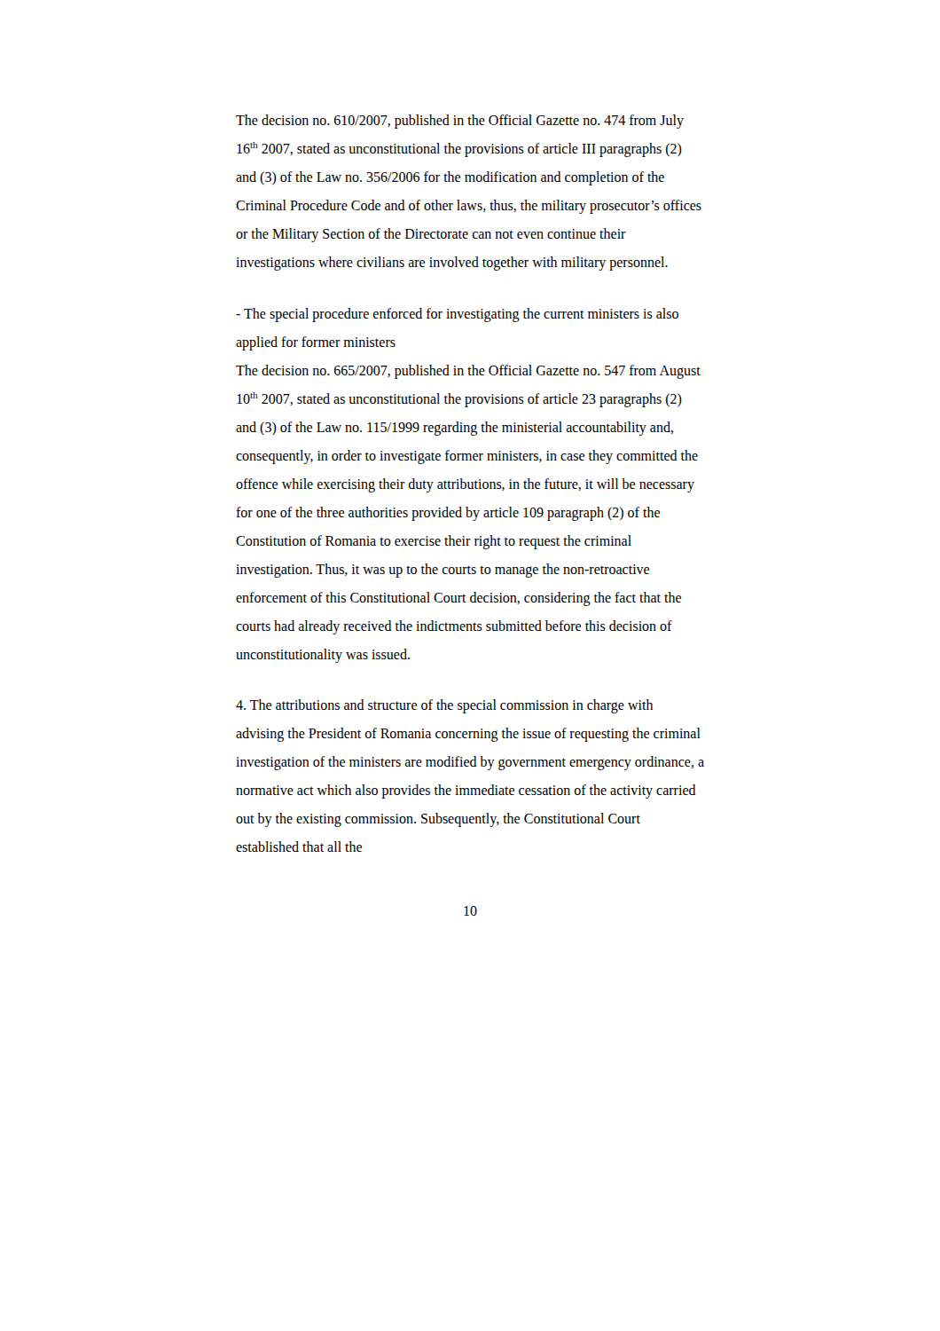The decision no. 610/2007, published in the Official Gazette no. 474 from July 16th 2007, stated as unconstitutional the provisions of article III paragraphs (2) and (3) of the Law no. 356/2006 for the modification and completion of the Criminal Procedure Code and of other laws, thus, the military prosecutor’s offices or the Military Section of the Directorate can not even continue their investigations where civilians are involved together with military personnel.
- The special procedure enforced for investigating the current ministers is also applied for former ministers
The decision no. 665/2007, published in the Official Gazette no. 547 from August 10th 2007, stated as unconstitutional the provisions of article 23 paragraphs (2) and (3) of the Law no. 115/1999 regarding the ministerial accountability and, consequently, in order to investigate former ministers, in case they committed the offence while exercising their duty attributions, in the future, it will be necessary for one of the three authorities provided by article 109 paragraph (2) of the Constitution of Romania to exercise their right to request the criminal investigation. Thus, it was up to the courts to manage the non-retroactive enforcement of this Constitutional Court decision, considering the fact that the courts had already received the indictments submitted before this decision of unconstitutionality was issued.
4. The attributions and structure of the special commission in charge with advising the President of Romania concerning the issue of requesting the criminal investigation of the ministers are modified by government emergency ordinance, a normative act which also provides the immediate cessation of the activity carried out by the existing commission. Subsequently, the Constitutional Court established that all the
10